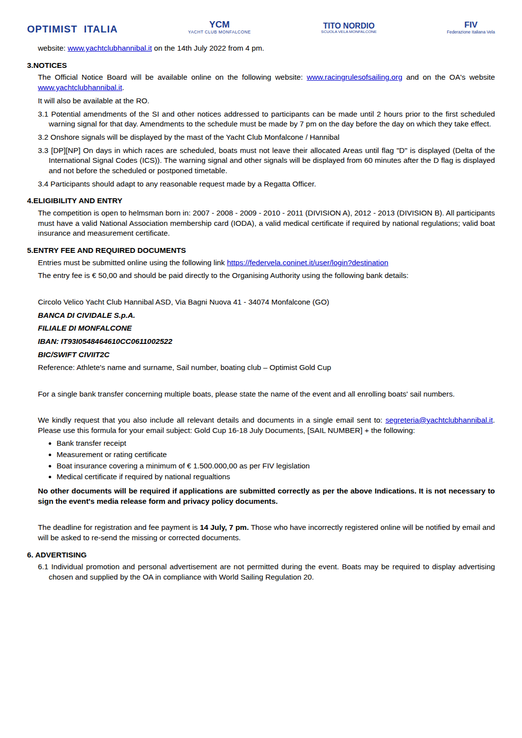OPTIMIST ITALIA
YCMYACHT CLUB MONFALCONE
TITO NORDIOSCUOLA VELA MONFALCONE
FIVFederazione Italiana Vela
website: www.yachtclubhannibal.it on the 14th July 2022 from 4 pm.
3.NOTICES
The Official Notice Board will be available online on the following website: www.racingrulesofsailing.org and on the OA's website www.yachtclubhannibal.it.
It will also be available at the RO.
3.1 Potential amendments of the SI and other notices addressed to participants can be made until 2 hours prior to the first scheduled warning signal for that day. Amendments to the schedule must be made by 7 pm on the day before the day on which they take effect.
3.2 Onshore signals will be displayed by the mast of the Yacht Club Monfalcone / Hannibal
3.3 [DP][NP] On days in which races are scheduled, boats must not leave their allocated Areas until flag "D" is displayed (Delta of the International Signal Codes (ICS)). The warning signal and other signals will be displayed from 60 minutes after the D flag is displayed and not before the scheduled or postponed timetable.
3.4 Participants should adapt to any reasonable request made by a Regatta Officer.
4.ELIGIBILITY AND ENTRY
The competition is open to helmsman born in: 2007 - 2008 - 2009 - 2010 - 2011 (DIVISION A), 2012 - 2013 (DIVISION B). All participants must have a valid National Association membership card (IODA), a valid medical certificate if required by national regulations; valid boat insurance and measurement certificate.
5.ENTRY FEE AND REQUIRED DOCUMENTS
Entries must be submitted online using the following link https://federvela.coninet.it/user/login?destination
The entry fee is € 50,00 and should be paid directly to the Organising Authority using the following bank details:
Circolo Velico Yacht Club Hannibal ASD, Via Bagni Nuova 41 - 34074 Monfalcone (GO)
BANCA DI CIVIDALE S.p.A.
FILIALE DI MONFALCONE
IBAN: IT93I0548464610CC0611002522
BIC/SWIFT CIVIIT2C
Reference: Athlete's name and surname, Sail number, boating club – Optimist Gold Cup
For a single bank transfer concerning multiple boats, please state the name of the event and all enrolling boats' sail numbers.
We kindly request that you also include all relevant details and documents in a single email sent to: segreteria@yachtclubhannibal.it. Please use this formula for your email subject: Gold Cup 16-18 July Documents, [SAIL NUMBER] + the following:
Bank transfer receipt
Measurement or rating certificate
Boat insurance covering a minimum of € 1.500.000,00 as per FIV legislation
Medical certificate if required by national regualtions
No other documents will be required if applications are submitted correctly as per the above Indications. It is not necessary to sign the event's media release form and privacy policy documents.
The deadline for registration and fee payment is 14 July, 7 pm. Those who have incorrectly registered online will be notified by email and will be asked to re-send the missing or corrected documents.
6. ADVERTISING
6.1 Individual promotion and personal advertisement are not permitted during the event. Boats may be required to display advertising chosen and supplied by the OA in compliance with World Sailing Regulation 20.